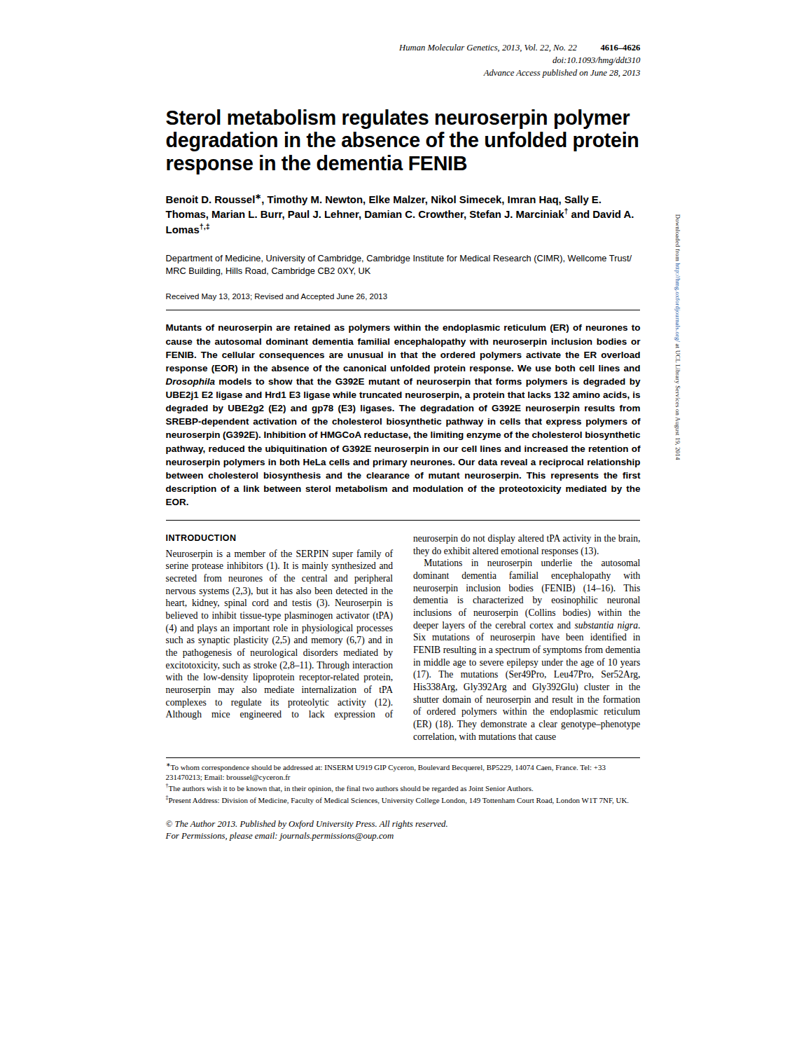Downloaded from http://hmg.oxfordjournals.org/ at UCL Library Services on August 19, 2014
Human Molecular Genetics, 2013, Vol. 22, No. 224616–4626
doi:10.1093/hmg/ddt310
Advance Access published on June 28, 2013
Sterol metabolism regulates neuroserpin polymer degradation in the absence of the unfolded protein response in the dementia FENIB
Benoit D. Roussel∗, Timothy M. Newton, Elke Malzer, Nikol Simecek, Imran Haq, Sally E. Thomas, Marian L. Burr, Paul J. Lehner, Damian C. Crowther, Stefan J. Marciniak† and David A. Lomas†,‡
Department of Medicine, University of Cambridge, Cambridge Institute for Medical Research (CIMR), Wellcome Trust/ MRC Building, Hills Road, Cambridge CB2 0XY, UK
Received May 13, 2013; Revised and Accepted June 26, 2013
Mutants of neuroserpin are retained as polymers within the endoplasmic reticulum (ER) of neurones to cause the autosomal dominant dementia familial encephalopathy with neuroserpin inclusion bodies or FENIB. The cellular consequences are unusual in that the ordered polymers activate the ER overload response (EOR) in the absence of the canonical unfolded protein response. We use both cell lines and Drosophila models to show that the G392E mutant of neuroserpin that forms polymers is degraded by UBE2j1 E2 ligase and Hrd1 E3 ligase while truncated neuroserpin, a protein that lacks 132 amino acids, is degraded by UBE2g2 (E2) and gp78 (E3) ligases. The degradation of G392E neuroserpin results from SREBP-dependent activation of the cholesterol biosynthetic pathway in cells that express polymers of neuroserpin (G392E). Inhibition of HMGCoA reductase, the limiting enzyme of the cholesterol biosynthetic pathway, reduced the ubiquitination of G392E neuroserpin in our cell lines and increased the retention of neuroserpin polymers in both HeLa cells and primary neurones. Our data reveal a reciprocal relationship between cholesterol biosynthesis and the clearance of mutant neuroserpin. This represents the first description of a link between sterol metabolism and modulation of the proteotoxicity mediated by the EOR.
INTRODUCTION
Neuroserpin is a member of the SERPIN super family of serine protease inhibitors (1). It is mainly synthesized and secreted from neurones of the central and peripheral nervous systems (2,3), but it has also been detected in the heart, kidney, spinal cord and testis (3). Neuroserpin is believed to inhibit tissue-type plasminogen activator (tPA) (4) and plays an important role in physiological processes such as synaptic plasticity (2,5) and memory (6,7) and in the pathogenesis of neurological disorders mediated by excitotoxicity, such as stroke (2,8–11). Through interaction with the low-density lipoprotein receptor-related protein, neuroserpin may also mediate internalization of tPA complexes to regulate its proteolytic activity (12). Although mice engineered to lack expression of neuroserpin do not display altered tPA activity in the brain, they do exhibit altered emotional responses (13).
Mutations in neuroserpin underlie the autosomal dominant dementia familial encephalopathy with neuroserpin inclusion bodies (FENIB) (14–16). This dementia is characterized by eosinophilic neuronal inclusions of neuroserpin (Collins bodies) within the deeper layers of the cerebral cortex and substantia nigra. Six mutations of neuroserpin have been identified in FENIB resulting in a spectrum of symptoms from dementia in middle age to severe epilepsy under the age of 10 years (17). The mutations (Ser49Pro, Leu47Pro, Ser52Arg, His338Arg, Gly392Arg and Gly392Glu) cluster in the shutter domain of neuroserpin and result in the formation of ordered polymers within the endoplasmic reticulum (ER) (18). They demonstrate a clear genotype–phenotype correlation, with mutations that cause
∗To whom correspondence should be addressed at: INSERM U919 GIP Cyceron, Boulevard Becquerel, BP5229, 14074 Caen, France. Tel: +33 231470213; Email: broussel@cyceron.fr
†The authors wish it to be known that, in their opinion, the final two authors should be regarded as Joint Senior Authors.
‡Present Address: Division of Medicine, Faculty of Medical Sciences, University College London, 149 Tottenham Court Road, London W1T 7NF, UK.
© The Author 2013. Published by Oxford University Press. All rights reserved.
For Permissions, please email: journals.permissions@oup.com